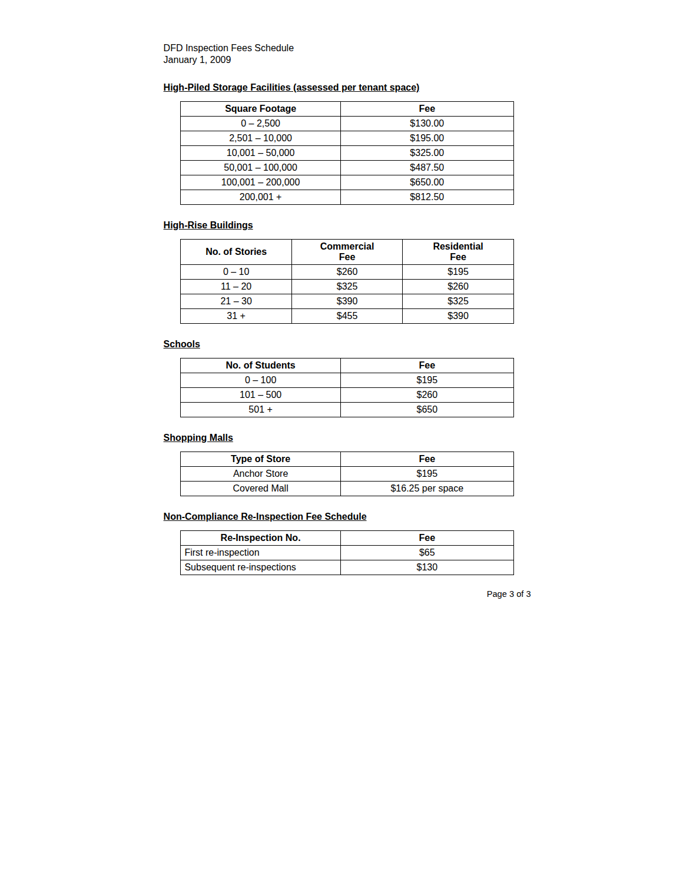DFD Inspection Fees Schedule
January 1, 2009
High-Piled Storage Facilities (assessed per tenant space)
| Square Footage | Fee |
| --- | --- |
| 0 – 2,500 | $130.00 |
| 2,501 – 10,000 | $195.00 |
| 10,001 – 50,000 | $325.00 |
| 50,001 – 100,000 | $487.50 |
| 100,001 – 200,000 | $650.00 |
| 200,001 + | $812.50 |
High-Rise Buildings
| No. of Stories | Commercial Fee | Residential Fee |
| --- | --- | --- |
| 0 – 10 | $260 | $195 |
| 11 – 20 | $325 | $260 |
| 21 – 30 | $390 | $325 |
| 31 + | $455 | $390 |
Schools
| No. of Students | Fee |
| --- | --- |
| 0 – 100 | $195 |
| 101 – 500 | $260 |
| 501 + | $650 |
Shopping Malls
| Type of Store | Fee |
| --- | --- |
| Anchor Store | $195 |
| Covered Mall | $16.25 per space |
Non-Compliance Re-Inspection Fee Schedule
| Re-Inspection No. | Fee |
| --- | --- |
| First re-inspection | $65 |
| Subsequent re-inspections | $130 |
Page 3 of 3